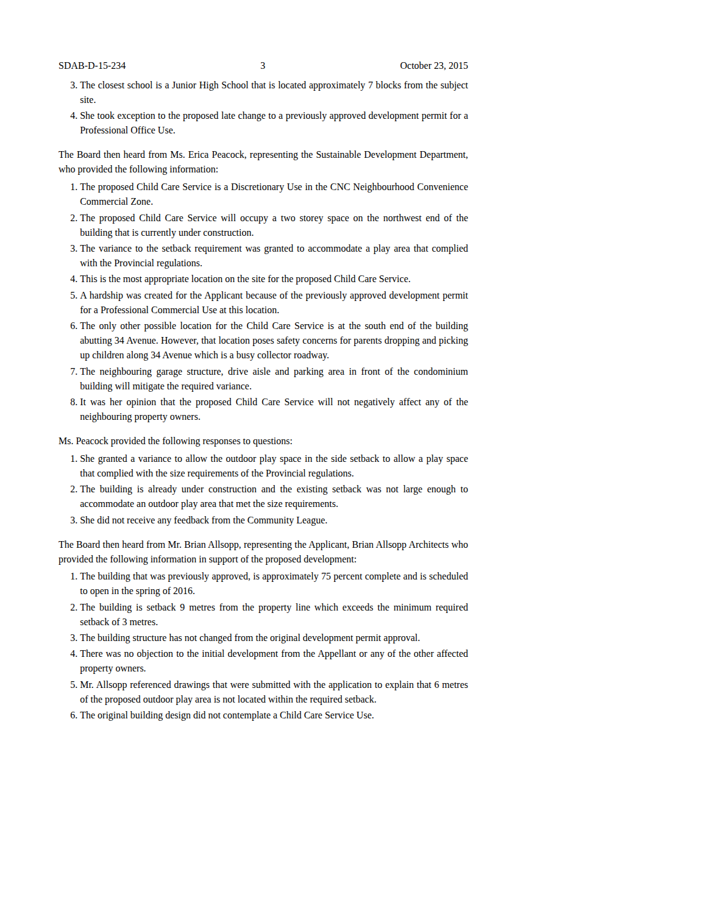SDAB-D-15-234 3 October 23, 2015
The closest school is a Junior High School that is located approximately 7 blocks from the subject site.
She took exception to the proposed late change to a previously approved development permit for a Professional Office Use.
The Board then heard from Ms. Erica Peacock, representing the Sustainable Development Department, who provided the following information:
The proposed Child Care Service is a Discretionary Use in the CNC Neighbourhood Convenience Commercial Zone.
The proposed Child Care Service will occupy a two storey space on the northwest end of the building that is currently under construction.
The variance to the setback requirement was granted to accommodate a play area that complied with the Provincial regulations.
This is the most appropriate location on the site for the proposed Child Care Service.
A hardship was created for the Applicant because of the previously approved development permit for a Professional Commercial Use at this location.
The only other possible location for the Child Care Service is at the south end of the building abutting 34 Avenue. However, that location poses safety concerns for parents dropping and picking up children along 34 Avenue which is a busy collector roadway.
The neighbouring garage structure, drive aisle and parking area in front of the condominium building will mitigate the required variance.
It was her opinion that the proposed Child Care Service will not negatively affect any of the neighbouring property owners.
Ms. Peacock provided the following responses to questions:
She granted a variance to allow the outdoor play space in the side setback to allow a play space that complied with the size requirements of the Provincial regulations.
The building is already under construction and the existing setback was not large enough to accommodate an outdoor play area that met the size requirements.
She did not receive any feedback from the Community League.
The Board then heard from Mr. Brian Allsopp, representing the Applicant, Brian Allsopp Architects who provided the following information in support of the proposed development:
The building that was previously approved, is approximately 75 percent complete and is scheduled to open in the spring of 2016.
The building is setback 9 metres from the property line which exceeds the minimum required setback of 3 metres.
The building structure has not changed from the original development permit approval.
There was no objection to the initial development from the Appellant or any of the other affected property owners.
Mr. Allsopp referenced drawings that were submitted with the application to explain that 6 metres of the proposed outdoor play area is not located within the required setback.
The original building design did not contemplate a Child Care Service Use.